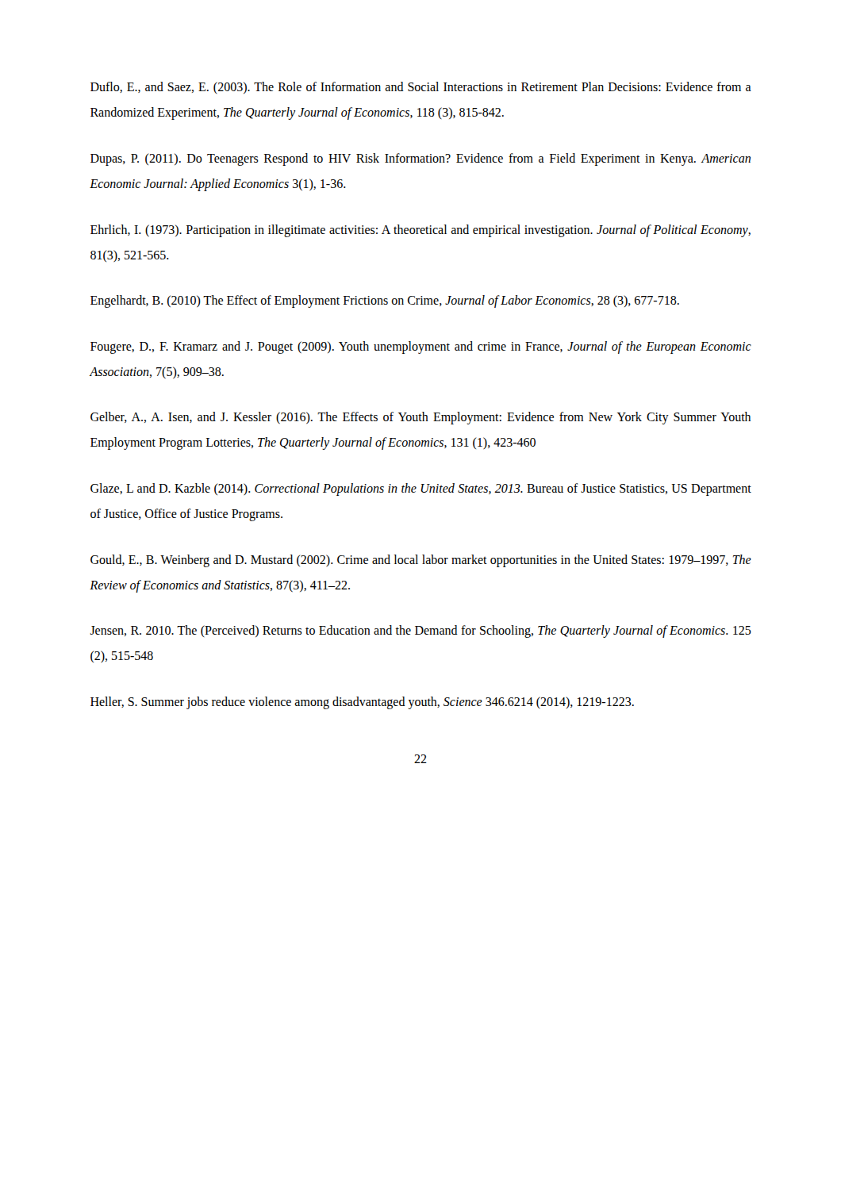Duflo, E., and Saez, E. (2003). The Role of Information and Social Interactions in Retirement Plan Decisions: Evidence from a Randomized Experiment, The Quarterly Journal of Economics, 118 (3), 815-842.
Dupas, P. (2011). Do Teenagers Respond to HIV Risk Information? Evidence from a Field Experiment in Kenya. American Economic Journal: Applied Economics 3(1), 1-36.
Ehrlich, I. (1973). Participation in illegitimate activities: A theoretical and empirical investigation. Journal of Political Economy, 81(3), 521-565.
Engelhardt, B. (2010) The Effect of Employment Frictions on Crime, Journal of Labor Economics, 28 (3), 677-718.
Fougere, D., F. Kramarz and J. Pouget (2009). Youth unemployment and crime in France, Journal of the European Economic Association, 7(5), 909–38.
Gelber, A., A. Isen, and J. Kessler (2016). The Effects of Youth Employment: Evidence from New York City Summer Youth Employment Program Lotteries, The Quarterly Journal of Economics, 131 (1), 423-460
Glaze, L and D. Kazble (2014). Correctional Populations in the United States, 2013. Bureau of Justice Statistics, US Department of Justice, Office of Justice Programs.
Gould, E., B. Weinberg and D. Mustard (2002). Crime and local labor market opportunities in the United States: 1979–1997, The Review of Economics and Statistics, 87(3), 411–22.
Jensen, R. 2010. The (Perceived) Returns to Education and the Demand for Schooling, The Quarterly Journal of Economics. 125 (2), 515-548
Heller, S. Summer jobs reduce violence among disadvantaged youth, Science 346.6214 (2014), 1219-1223.
22